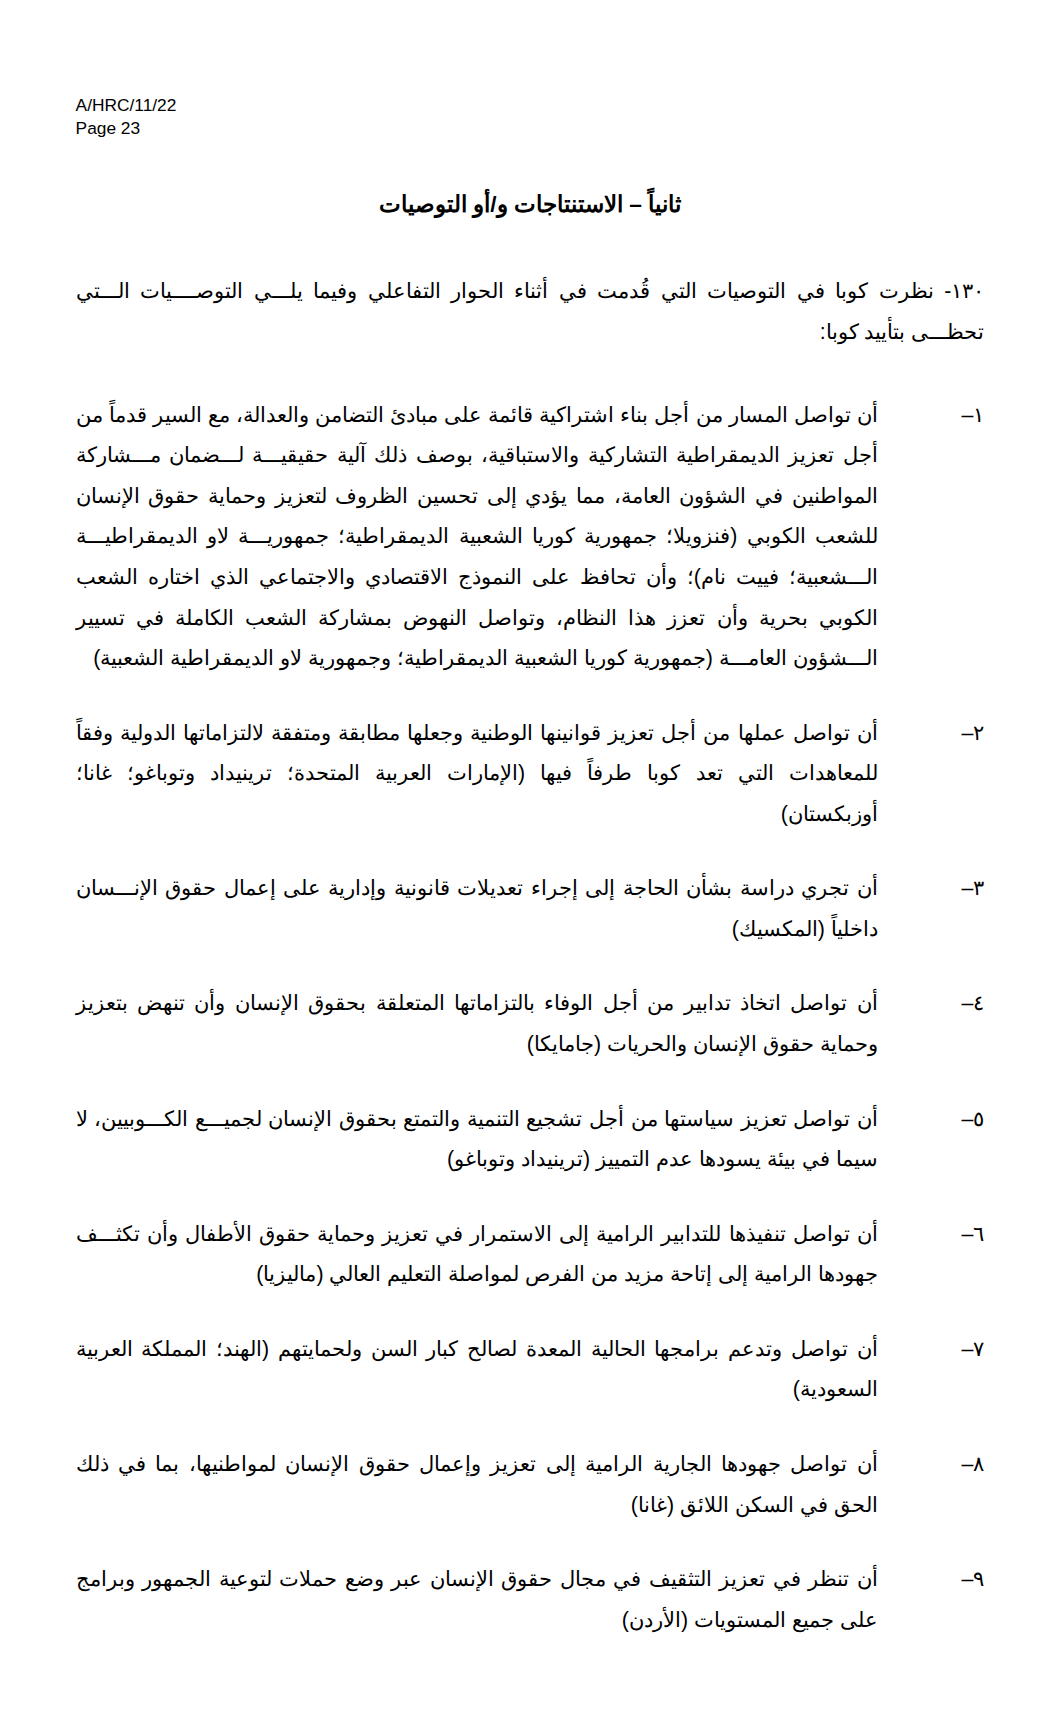A/HRC/11/22
Page 23
ثانياً – الاستنتاجات و/أو التوصيات
١٣٠- نظرت كوبا في التوصيات التي قُدمت في أثناء الحوار التفاعلي وفيما يلـــي التوصــــيات الـــتي تحظـــى بتأييد كوبا:
١– أن تواصل المسار من أجل بناء اشتراكية قائمة على مبادئ التضامن والعدالة، مع السير قدماً من أجل تعزيز الديمقراطية التشاركية والاستباقية، بوصف ذلك آلية حقيقيـــة لـــضمان مـــشاركة المواطنين في الشؤون العامة، مما يؤدي إلى تحسين الظروف لتعزيز وحماية حقوق الإنسان للشعب الكوبي (فنزويلا؛ جمهورية كوريا الشعبية الديمقراطية؛ جمهوريـــة لاو الديمقراطيـــة الـــشعبية؛ فييت نام)؛ وأن تحافظ على النموذج الاقتصادي والاجتماعي الذي اختاره الشعب الكوبي بحرية وأن تعزز هذا النظام، وتواصل النهوض بمشاركة الشعب الكاملة في تسيير الـــشؤون العامـــة (جمهورية كوريا الشعبية الديمقراطية؛ وجمهورية لاو الديمقراطية الشعبية)
٢– أن تواصل عملها من أجل تعزيز قوانينها الوطنية وجعلها مطابقة ومتفقة لالتزاماتها الدولية وفقاً للمعاهدات التي تعد كوبا طرفاً فيها (الإمارات العربية المتحدة؛ ترينيداد وتوباغو؛ غانا؛ أوزبكستان)
٣– أن تجري دراسة بشأن الحاجة إلى إجراء تعديلات قانونية وإدارية على إعمال حقوق الإنـــسان داخلياً (المكسيك)
٤– أن تواصل اتخاذ تدابير من أجل الوفاء بالتزاماتها المتعلقة بحقوق الإنسان وأن تنهض بتعزيز وحماية حقوق الإنسان والحريات (جامايكا)
٥– أن تواصل تعزيز سياستها من أجل تشجيع التنمية والتمتع بحقوق الإنسان لجميـــع الكـــوبيين، لا سيما في بيئة يسودها عدم التمييز (ترينيداد وتوباغو)
٦– أن تواصل تنفيذها للتدابير الرامية إلى الاستمرار في تعزيز وحماية حقوق الأطفال وأن تكثـــف جهودها الرامية إلى إتاحة مزيد من الفرص لمواصلة التعليم العالي (ماليزيا)
٧– أن تواصل وتدعم برامجها الحالية المعدة لصالح كبار السن ولحمايتهم (الهند؛ المملكة العربية السعودية)
٨– أن تواصل جهودها الجارية الرامية إلى تعزيز وإعمال حقوق الإنسان لمواطنيها، بما في ذلك الحق في السكن اللائق (غانا)
٩– أن تنظر في تعزيز التثقيف في مجال حقوق الإنسان عبر وضع حملات لتوعية الجمهور وبرامج على جميع المستويات (الأردن)